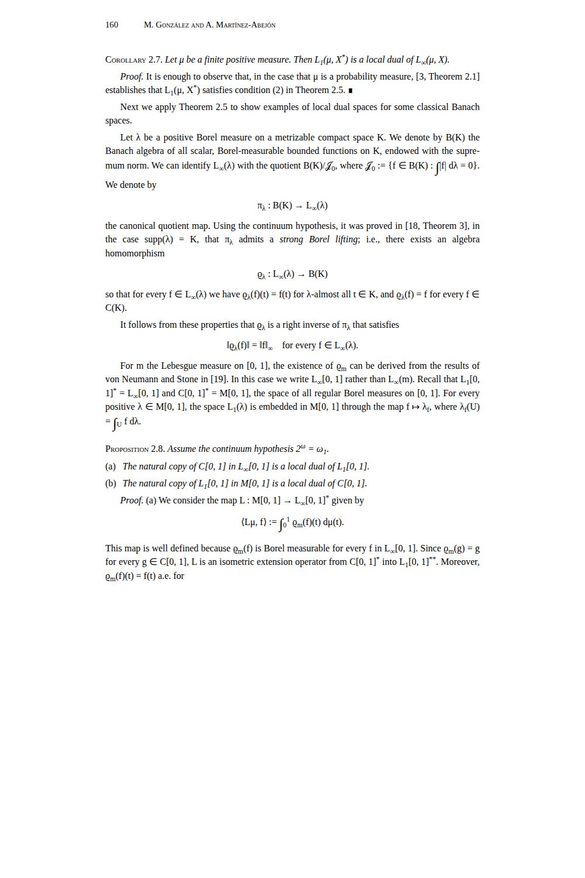160 M. González and A. Martínez-Abejón
Corollary 2.7. Let μ be a finite positive measure. Then L1(μ, X*) is a local dual of L∞(μ, X).
Proof. It is enough to observe that, in the case that μ is a probability measure, [3, Theorem 2.1] establishes that L1(μ, X*) satisfies condition (2) in Theorem 2.5. ∎
Next we apply Theorem 2.5 to show examples of local dual spaces for some classical Banach spaces.
Let λ be a positive Borel measure on a metrizable compact space K. We denote by B(K) the Banach algebra of all scalar, Borel-measurable bounded functions on K, endowed with the supremum norm. We can identify L∞(λ) with the quotient B(K)/𝒥0, where 𝒥0 := {f ∈ B(K) : ∫|f| dλ = 0}. We denote by
πλ : B(K) → L∞(λ)
the canonical quotient map. Using the continuum hypothesis, it was proved in [18, Theorem 3], in the case supp(λ) = K, that πλ admits a strong Borel lifting; i.e., there exists an algebra homomorphism
ϱλ : L∞(λ) → B(K)
so that for every f ∈ L∞(λ) we have ϱλ(f)(t) = f(t) for λ-almost all t ∈ K, and ϱλ(f) = f for every f ∈ C(K).
It follows from these properties that ϱλ is a right inverse of πλ that satisfies
‖ϱλ(f)‖ = ‖f‖∞ for every f ∈ L∞(λ).
For m the Lebesgue measure on [0, 1], the existence of ϱm can be derived from the results of von Neumann and Stone in [19]. In this case we write L∞[0, 1] rather than L∞(m). Recall that L1[0, 1]* = L∞[0, 1] and C[0, 1]* = M[0, 1], the space of all regular Borel measures on [0, 1]. For every positive λ ∈ M[0, 1], the space L1(λ) is embedded in M[0, 1] through the map f ↦ λf, where λf(U) = ∫U f dλ.
Proposition 2.8. Assume the continuum hypothesis 2ω = ω1.
(a) The natural copy of C[0, 1] in L∞[0, 1] is a local dual of L1[0, 1].
(b) The natural copy of L1[0, 1] in M[0, 1] is a local dual of C[0, 1].
Proof. (a) We consider the map L : M[0, 1] → L∞[0, 1]* given by
⟨Lμ, f⟩ := ∫01 ϱm(f)(t) dμ(t).
This map is well defined because ϱm(f) is Borel measurable for every f in L∞[0, 1]. Since ϱm(g) = g for every g ∈ C[0, 1], L is an isometric extension operator from C[0, 1]* into L1[0, 1]**. Moreover, ϱm(f)(t) = f(t) a.e. for